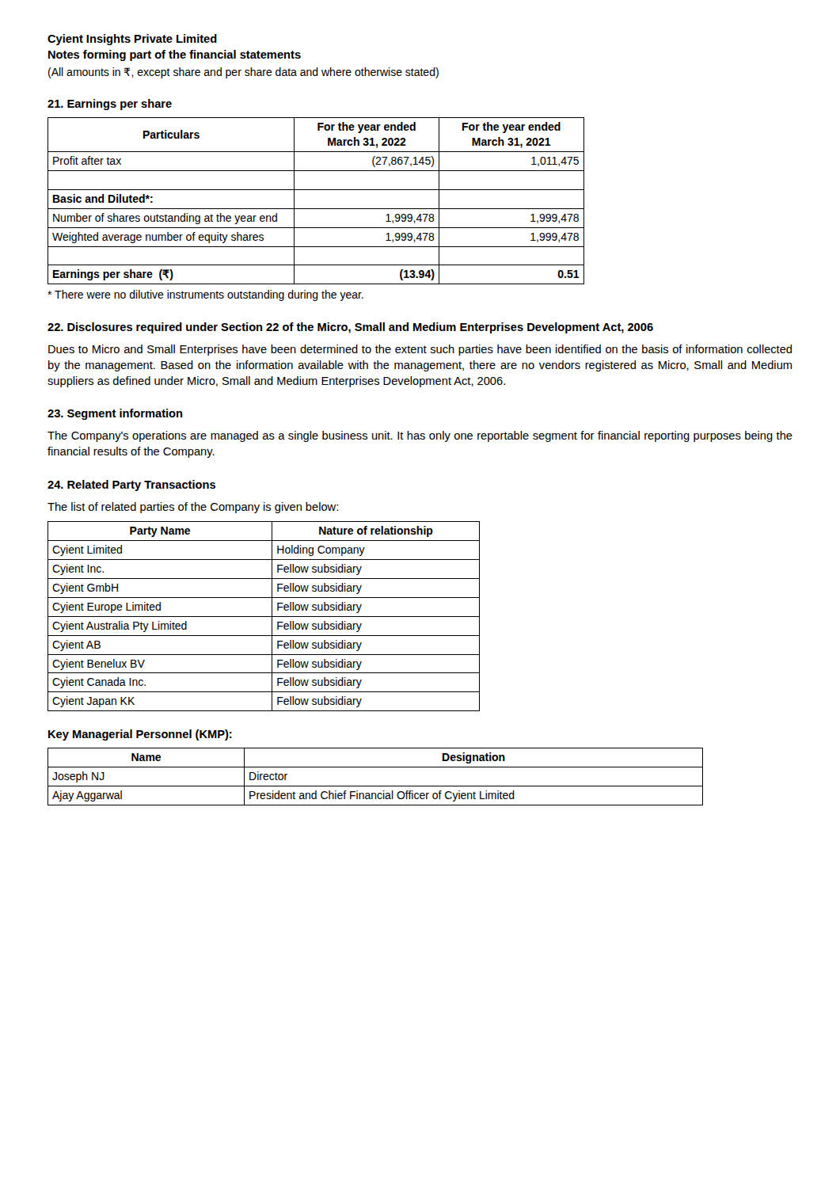Cyient Insights Private Limited
Notes forming part of the financial statements
(All amounts in ₹, except share and per share data and where otherwise stated)
21. Earnings per share
| Particulars | For the year ended March 31, 2022 | For the year ended March 31, 2021 |
| --- | --- | --- |
| Profit after tax | (27,867,145) | 1,011,475 |
| Basic and Diluted*: | | |
| Number of shares outstanding at the year end | 1,999,478 | 1,999,478 |
| Weighted average number of equity shares | 1,999,478 | 1,999,478 |
| Earnings per share ( ₹ ) | (13.94) | 0.51 |
* There were no dilutive instruments outstanding during the year.
22. Disclosures required under Section 22 of the Micro, Small and Medium Enterprises Development Act, 2006
Dues to Micro and Small Enterprises have been determined to the extent such parties have been identified on the basis of information collected by the management. Based on the information available with the management, there are no vendors registered as Micro, Small and Medium suppliers as defined under Micro, Small and Medium Enterprises Development Act, 2006.
23. Segment information
The Company's operations are managed as a single business unit. It has only one reportable segment for financial reporting purposes being the financial results of the Company.
24. Related Party Transactions
The list of related parties of the Company is given below:
| Party Name | Nature of relationship |
| --- | --- |
| Cyient Limited | Holding Company |
| Cyient Inc. | Fellow subsidiary |
| Cyient GmbH | Fellow subsidiary |
| Cyient Europe Limited | Fellow subsidiary |
| Cyient Australia Pty Limited | Fellow subsidiary |
| Cyient AB | Fellow subsidiary |
| Cyient Benelux BV | Fellow subsidiary |
| Cyient Canada Inc. | Fellow subsidiary |
| Cyient Japan KK | Fellow subsidiary |
Key Managerial Personnel (KMP):
| Name | Designation |
| --- | --- |
| Joseph NJ | Director |
| Ajay Aggarwal | President and Chief Financial Officer of Cyient Limited |